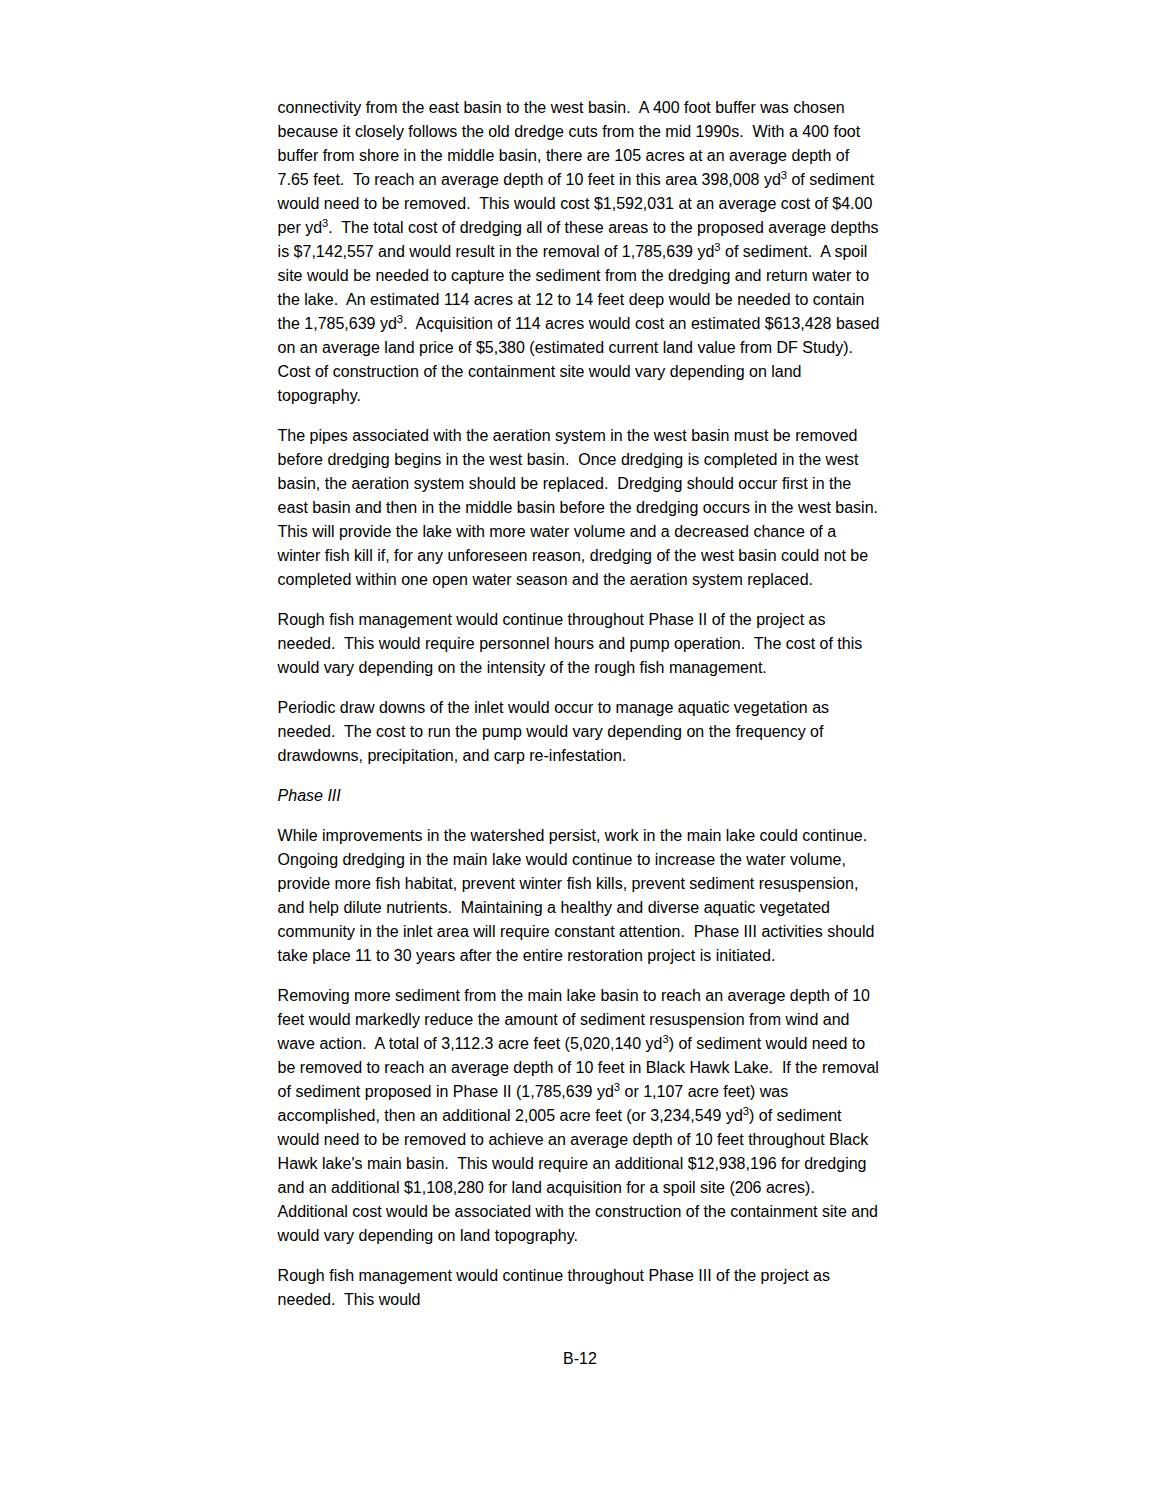connectivity from the east basin to the west basin. A 400 foot buffer was chosen because it closely follows the old dredge cuts from the mid 1990s. With a 400 foot buffer from shore in the middle basin, there are 105 acres at an average depth of 7.65 feet. To reach an average depth of 10 feet in this area 398,008 yd3 of sediment would need to be removed. This would cost $1,592,031 at an average cost of $4.00 per yd3. The total cost of dredging all of these areas to the proposed average depths is $7,142,557 and would result in the removal of 1,785,639 yd3 of sediment. A spoil site would be needed to capture the sediment from the dredging and return water to the lake. An estimated 114 acres at 12 to 14 feet deep would be needed to contain the 1,785,639 yd3. Acquisition of 114 acres would cost an estimated $613,428 based on an average land price of $5,380 (estimated current land value from DF Study). Cost of construction of the containment site would vary depending on land topography.
The pipes associated with the aeration system in the west basin must be removed before dredging begins in the west basin. Once dredging is completed in the west basin, the aeration system should be replaced. Dredging should occur first in the east basin and then in the middle basin before the dredging occurs in the west basin. This will provide the lake with more water volume and a decreased chance of a winter fish kill if, for any unforeseen reason, dredging of the west basin could not be completed within one open water season and the aeration system replaced.
Rough fish management would continue throughout Phase II of the project as needed. This would require personnel hours and pump operation. The cost of this would vary depending on the intensity of the rough fish management.
Periodic draw downs of the inlet would occur to manage aquatic vegetation as needed. The cost to run the pump would vary depending on the frequency of drawdowns, precipitation, and carp re-infestation.
Phase III
While improvements in the watershed persist, work in the main lake could continue. Ongoing dredging in the main lake would continue to increase the water volume, provide more fish habitat, prevent winter fish kills, prevent sediment resuspension, and help dilute nutrients. Maintaining a healthy and diverse aquatic vegetated community in the inlet area will require constant attention. Phase III activities should take place 11 to 30 years after the entire restoration project is initiated.
Removing more sediment from the main lake basin to reach an average depth of 10 feet would markedly reduce the amount of sediment resuspension from wind and wave action. A total of 3,112.3 acre feet (5,020,140 yd3) of sediment would need to be removed to reach an average depth of 10 feet in Black Hawk Lake. If the removal of sediment proposed in Phase II (1,785,639 yd3 or 1,107 acre feet) was accomplished, then an additional 2,005 acre feet (or 3,234,549 yd3) of sediment would need to be removed to achieve an average depth of 10 feet throughout Black Hawk lake's main basin. This would require an additional $12,938,196 for dredging and an additional $1,108,280 for land acquisition for a spoil site (206 acres). Additional cost would be associated with the construction of the containment site and would vary depending on land topography.
Rough fish management would continue throughout Phase III of the project as needed. This would
B-12